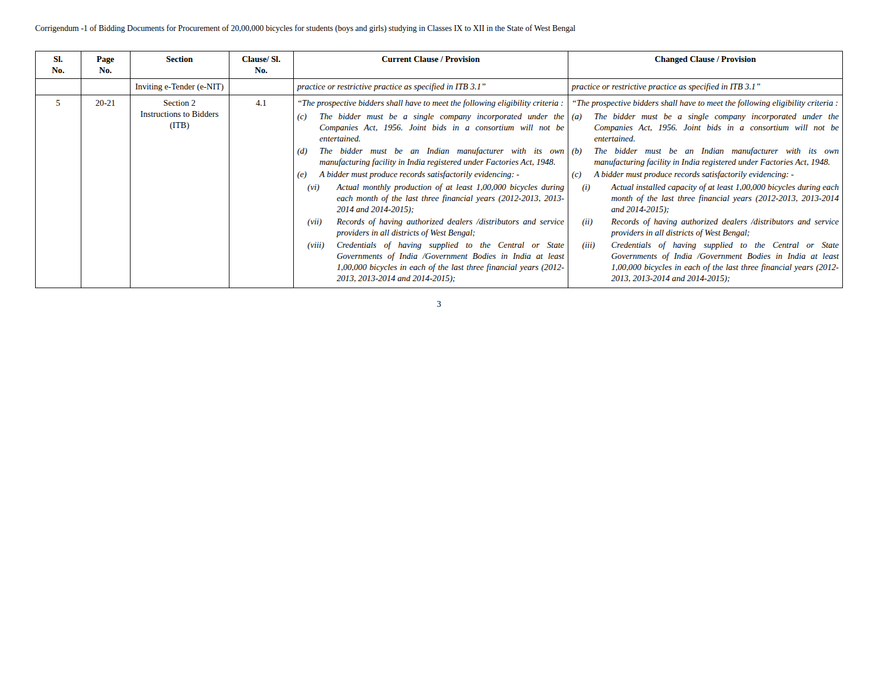Corrigendum -1 of Bidding Documents for Procurement of 20,00,000 bicycles for students (boys and girls) studying in Classes IX to XII in the State of West Bengal
| Sl. No. | Page No. | Section | Clause/ Sl. No. | Current Clause / Provision | Changed Clause / Provision |
| --- | --- | --- | --- | --- | --- |
| | | Inviting e-Tender (e-NIT) | | practice or restrictive practice as specified in ITB 3.1” | practice or restrictive practice as specified in ITB 3.1” |
| 5 | 20-21 | Section 2 Instructions to Bidders (ITB) | 4.1 | “The prospective bidders shall have to meet the following eligibility criteria : (c) The bidder must be a single company incorporated under the Companies Act, 1956. Joint bids in a consortium will not be entertained. (d) The bidder must be an Indian manufacturer with its own manufacturing facility in India registered under Factories Act, 1948. (e) A bidder must produce records satisfactorily evidencing: - (vi) Actual monthly production of at least 1,00,000 bicycles during each month of the last three financial years (2012-2013, 2013-2014 and 2014-2015); (vii) Records of having authorized dealers /distributors and service providers in all districts of West Bengal; (viii) Credentials of having supplied to the Central or State Governments of India /Government Bodies in India at least 1,00,000 bicycles in each of the last three financial years (2012-2013, 2013-2014 and 2014-2015); | “The prospective bidders shall have to meet the following eligibility criteria : (a) The bidder must be a single company incorporated under the Companies Act, 1956. Joint bids in a consortium will not be entertained. (b) The bidder must be an Indian manufacturer with its own manufacturing facility in India registered under Factories Act, 1948. (c) A bidder must produce records satisfactorily evidencing: - (i) Actual installed capacity of at least 1,00,000 bicycles during each month of the last three financial years (2012-2013, 2013-2014 and 2014-2015); (ii) Records of having authorized dealers /distributors and service providers in all districts of West Bengal; (iii) Credentials of having supplied to the Central or State Governments of India /Government Bodies in India at least 1,00,000 bicycles in each of the last three financial years (2012-2013, 2013-2014 and 2014-2015); |
3